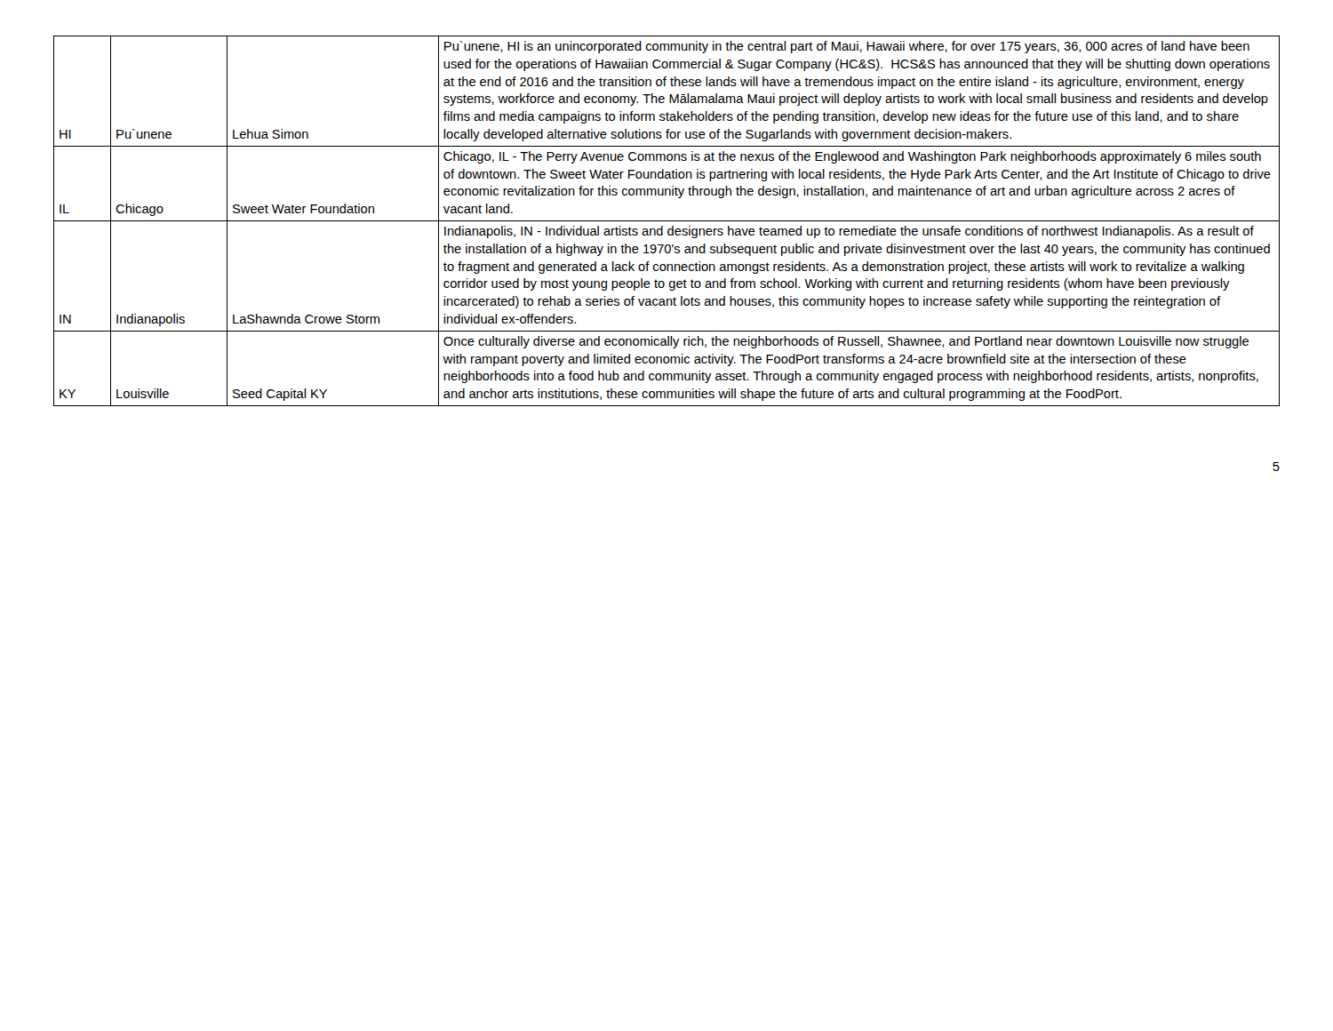| HI | Pu`unene | Lehua Simon | Pu`unene, HI is an unincorporated community in the central part of Maui, Hawaii where, for over 175 years, 36, 000 acres of land have been used for the operations of Hawaiian Commercial & Sugar Company (HC&S). HCS&S has announced that they will be shutting down operations at the end of 2016 and the transition of these lands will have a tremendous impact on the entire island - its agriculture, environment, energy systems, workforce and economy. The Mālamalama Maui project will deploy artists to work with local small business and residents and develop films and media campaigns to inform stakeholders of the pending transition, develop new ideas for the future use of this land, and to share locally developed alternative solutions for use of the Sugarlands with government decision-makers. |
| IL | Chicago | Sweet Water Foundation | Chicago, IL - The Perry Avenue Commons is at the nexus of the Englewood and Washington Park neighborhoods approximately 6 miles south of downtown. The Sweet Water Foundation is partnering with local residents, the Hyde Park Arts Center, and the Art Institute of Chicago to drive economic revitalization for this community through the design, installation, and maintenance of art and urban agriculture across 2 acres of vacant land. |
| IN | Indianapolis | LaShawnda Crowe Storm | Indianapolis, IN - Individual artists and designers have teamed up to remediate the unsafe conditions of northwest Indianapolis. As a result of the installation of a highway in the 1970's and subsequent public and private disinvestment over the last 40 years, the community has continued to fragment and generated a lack of connection amongst residents. As a demonstration project, these artists will work to revitalize a walking corridor used by most young people to get to and from school. Working with current and returning residents (whom have been previously incarcerated) to rehab a series of vacant lots and houses, this community hopes to increase safety while supporting the reintegration of individual ex-offenders. |
| KY | Louisville | Seed Capital KY | Once culturally diverse and economically rich, the neighborhoods of Russell, Shawnee, and Portland near downtown Louisville now struggle with rampant poverty and limited economic activity. The FoodPort transforms a 24-acre brownfield site at the intersection of these neighborhoods into a food hub and community asset. Through a community engaged process with neighborhood residents, artists, nonprofits, and anchor arts institutions, these communities will shape the future of arts and cultural programming at the FoodPort. |
5